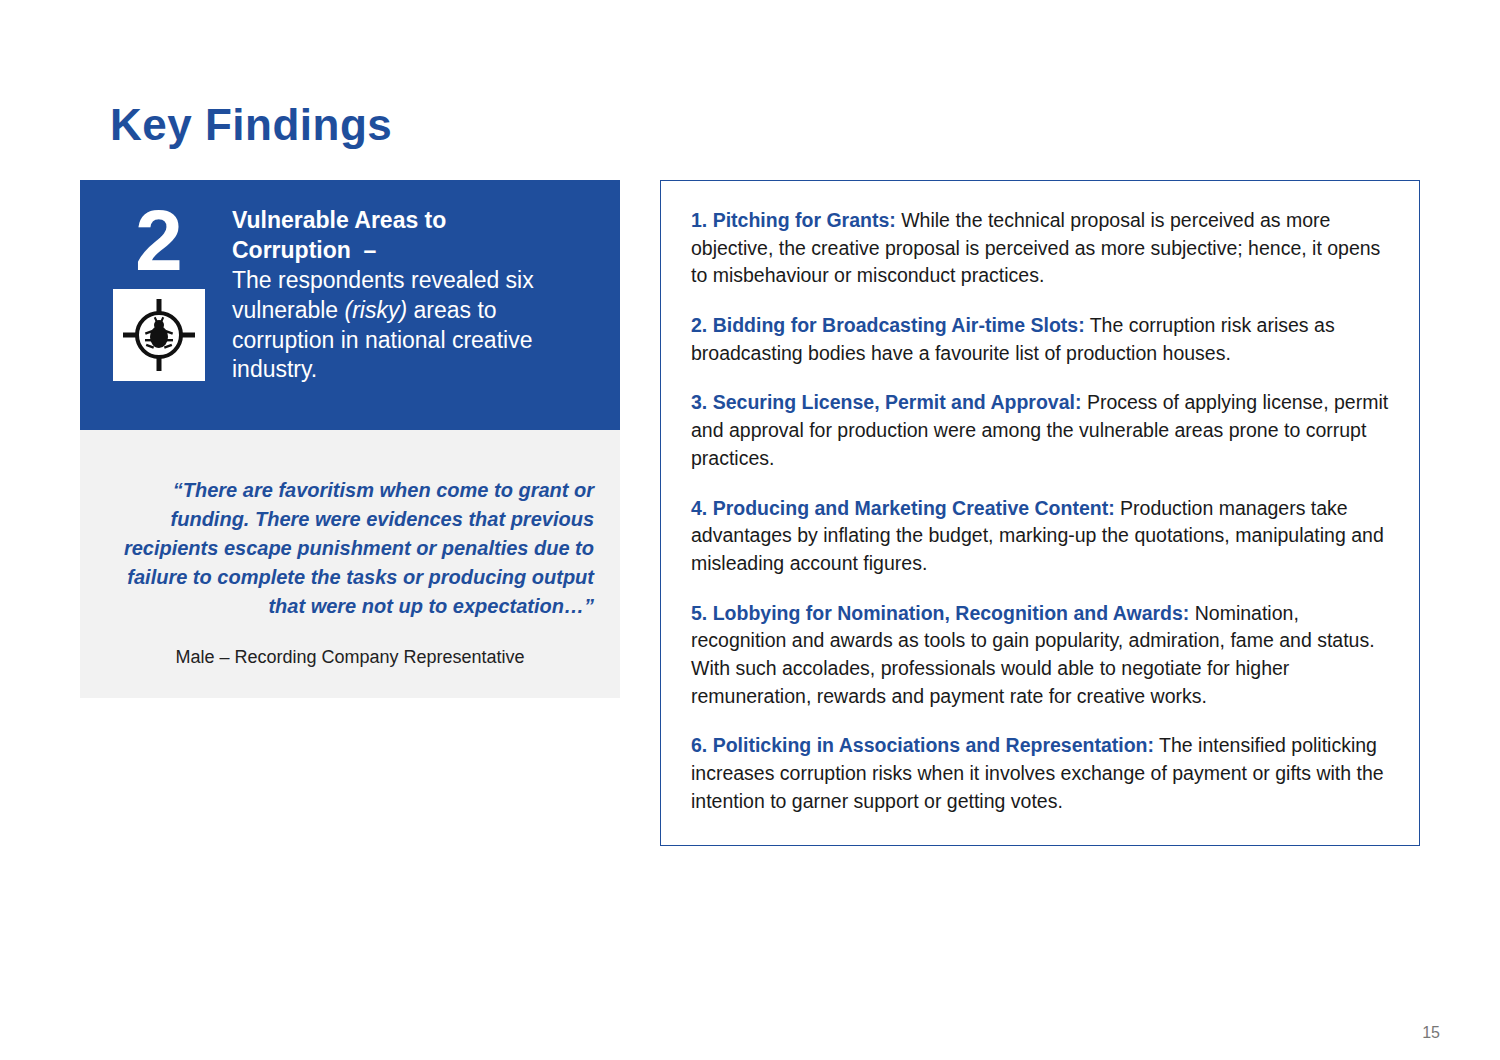Key Findings
2
Vulnerable Areas to Corruption – The respondents revealed six vulnerable (risky) areas to corruption in national creative industry.
“There are favoritism when come to grant or funding. There were evidences that previous recipients escape punishment or penalties due to failure to complete the tasks or producing output that were not up to expectation…”
Male – Recording Company Representative
1. Pitching for Grants: While the technical proposal is perceived as more objective, the creative proposal is perceived as more subjective; hence, it opens to misbehaviour or misconduct practices.
2. Bidding for Broadcasting Air-time Slots: The corruption risk arises as broadcasting bodies have a favourite list of production houses.
3. Securing License, Permit and Approval: Process of applying license, permit and approval for production were among the vulnerable areas prone to corrupt practices.
4. Producing and Marketing Creative Content: Production managers take advantages by inflating the budget, marking-up the quotations, manipulating and misleading account figures.
5. Lobbying for Nomination, Recognition and Awards: Nomination, recognition and awards as tools to gain popularity, admiration, fame and status. With such accolades, professionals would able to negotiate for higher remuneration, rewards and payment rate for creative works.
6. Politicking in Associations and Representation: The intensified politicking increases corruption risks when it involves exchange of payment or gifts with the intention to garner support or getting votes.
15